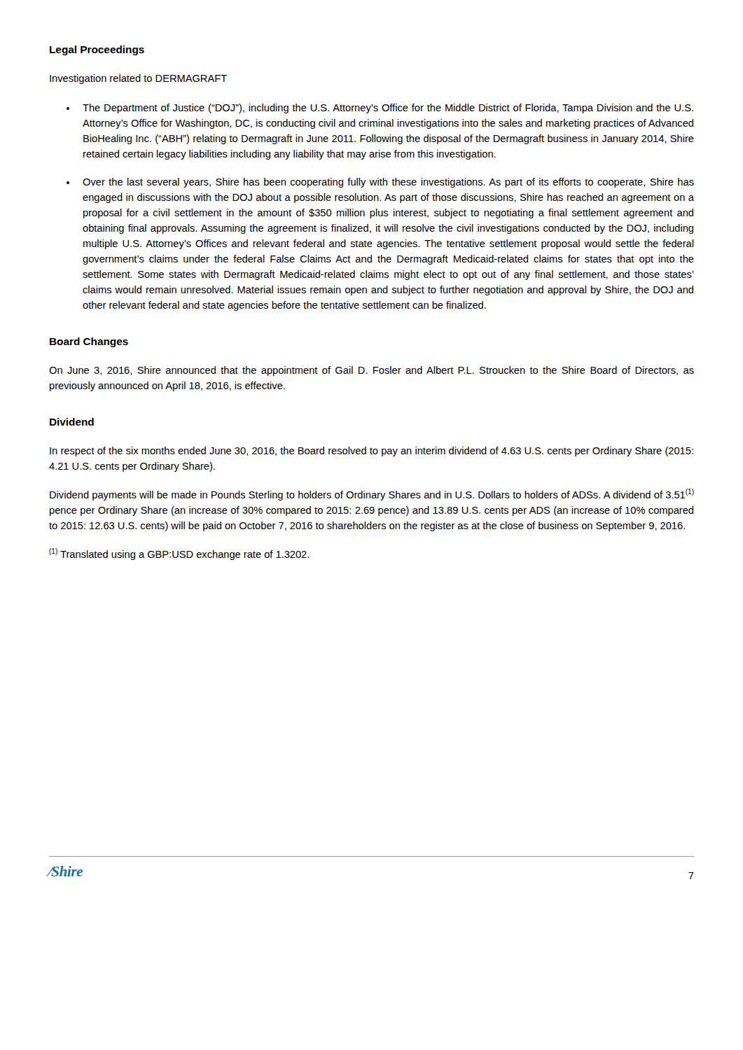Legal Proceedings
Investigation related to DERMAGRAFT
The Department of Justice (“DOJ”), including the U.S. Attorney’s Office for the Middle District of Florida, Tampa Division and the U.S. Attorney’s Office for Washington, DC, is conducting civil and criminal investigations into the sales and marketing practices of Advanced BioHealing Inc. (“ABH”) relating to Dermagraft in June 2011. Following the disposal of the Dermagraft business in January 2014, Shire retained certain legacy liabilities including any liability that may arise from this investigation.
Over the last several years, Shire has been cooperating fully with these investigations. As part of its efforts to cooperate, Shire has engaged in discussions with the DOJ about a possible resolution. As part of those discussions, Shire has reached an agreement on a proposal for a civil settlement in the amount of $350 million plus interest, subject to negotiating a final settlement agreement and obtaining final approvals. Assuming the agreement is finalized, it will resolve the civil investigations conducted by the DOJ, including multiple U.S. Attorney’s Offices and relevant federal and state agencies. The tentative settlement proposal would settle the federal government’s claims under the federal False Claims Act and the Dermagraft Medicaid-related claims for states that opt into the settlement. Some states with Dermagraft Medicaid-related claims might elect to opt out of any final settlement, and those states’ claims would remain unresolved. Material issues remain open and subject to further negotiation and approval by Shire, the DOJ and other relevant federal and state agencies before the tentative settlement can be finalized.
Board Changes
On June 3, 2016, Shire announced that the appointment of Gail D. Fosler and Albert P.L. Stroucken to the Shire Board of Directors, as previously announced on April 18, 2016, is effective.
Dividend
In respect of the six months ended June 30, 2016, the Board resolved to pay an interim dividend of 4.63 U.S. cents per Ordinary Share (2015: 4.21 U.S. cents per Ordinary Share).
Dividend payments will be made in Pounds Sterling to holders of Ordinary Shares and in U.S. Dollars to holders of ADSs. A dividend of 3.51(1) pence per Ordinary Share (an increase of 30% compared to 2015: 2.69 pence) and 13.89 U.S. cents per ADS (an increase of 10% compared to 2015: 12.63 U.S. cents) will be paid on October 7, 2016 to shareholders on the register as at the close of business on September 9, 2016.
(1) Translated using a GBP:USD exchange rate of 1.3202.
⁄Shire
7